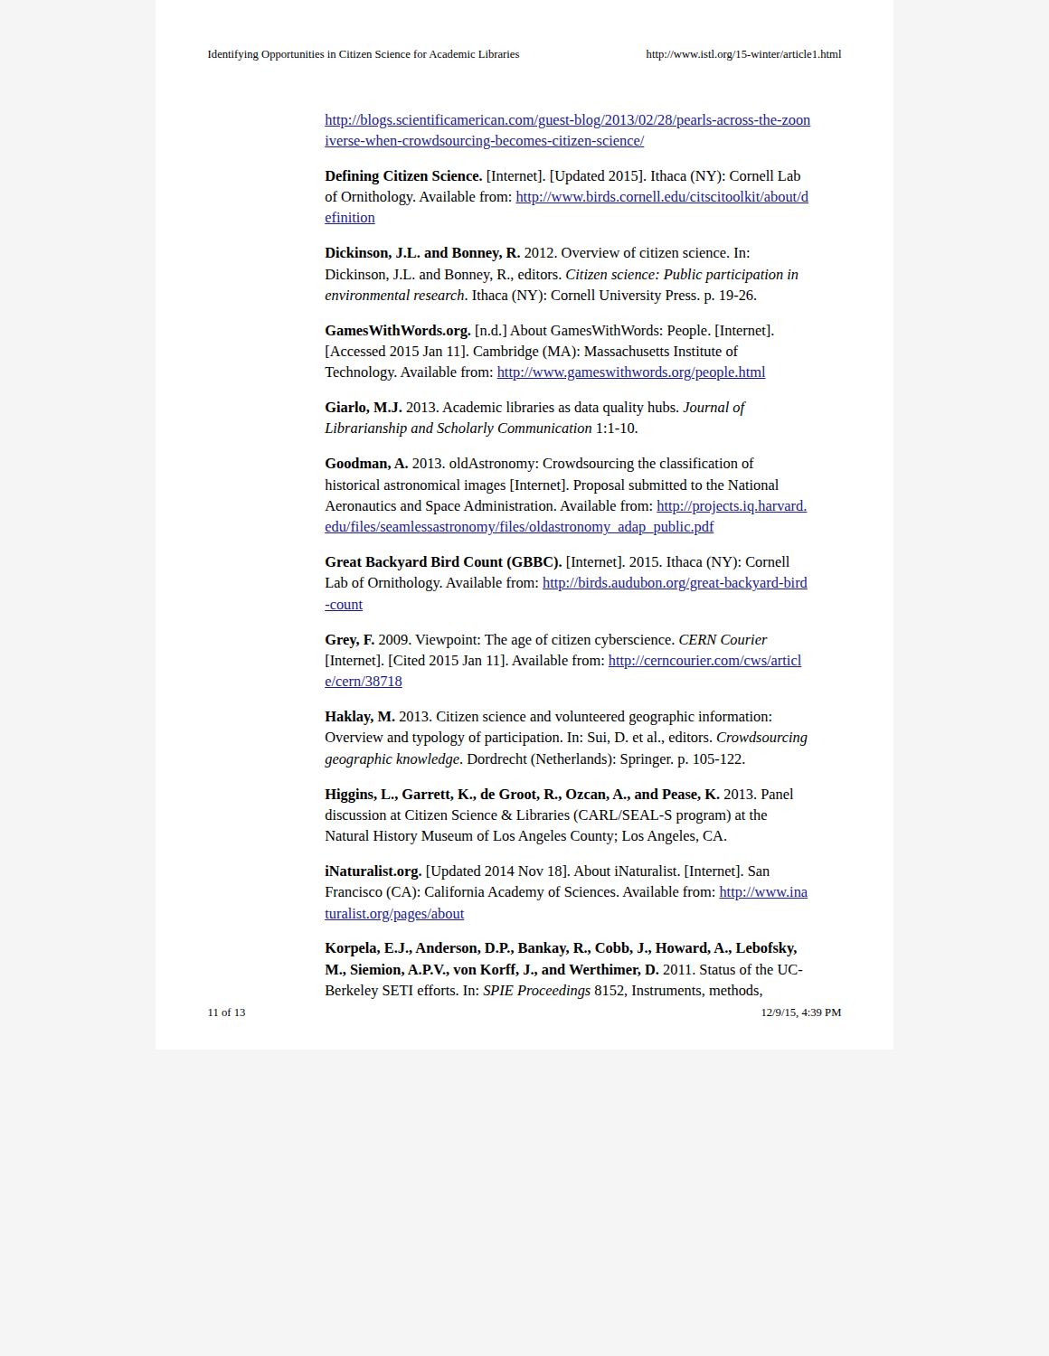Identifying Opportunities in Citizen Science for Academic Libraries
http://www.istl.org/15-winter/article1.html
http://blogs.scientificamerican.com/guest-blog/2013/02/28/pearls-across-the-zooniverse-when-crowdsourcing-becomes-citizen-science/
Defining Citizen Science. [Internet]. [Updated 2015]. Ithaca (NY): Cornell Lab of Ornithology. Available from: http://www.birds.cornell.edu/citscitoolkit/about/definition
Dickinson, J.L. and Bonney, R. 2012. Overview of citizen science. In: Dickinson, J.L. and Bonney, R., editors. Citizen science: Public participation in environmental research. Ithaca (NY): Cornell University Press. p. 19-26.
GamesWithWords.org. [n.d.] About GamesWithWords: People. [Internet]. [Accessed 2015 Jan 11]. Cambridge (MA): Massachusetts Institute of Technology. Available from: http://www.gameswithwords.org/people.html
Giarlo, M.J. 2013. Academic libraries as data quality hubs. Journal of Librarianship and Scholarly Communication 1:1-10.
Goodman, A. 2013. oldAstronomy: Crowdsourcing the classification of historical astronomical images [Internet]. Proposal submitted to the National Aeronautics and Space Administration. Available from: http://projects.iq.harvard.edu/files/seamlessastronomy/files/oldastronomy_adap_public.pdf
Great Backyard Bird Count (GBBC). [Internet]. 2015. Ithaca (NY): Cornell Lab of Ornithology. Available from: http://birds.audubon.org/great-backyard-bird-count
Grey, F. 2009. Viewpoint: The age of citizen cyberscience. CERN Courier [Internet]. [Cited 2015 Jan 11]. Available from: http://cerncourier.com/cws/article/cern/38718
Haklay, M. 2013. Citizen science and volunteered geographic information: Overview and typology of participation. In: Sui, D. et al., editors. Crowdsourcing geographic knowledge. Dordrecht (Netherlands): Springer. p. 105-122.
Higgins, L., Garrett, K., de Groot, R., Ozcan, A., and Pease, K. 2013. Panel discussion at Citizen Science & Libraries (CARL/SEAL-S program) at the Natural History Museum of Los Angeles County; Los Angeles, CA.
iNaturalist.org. [Updated 2014 Nov 18]. About iNaturalist. [Internet]. San Francisco (CA): California Academy of Sciences. Available from: http://www.inaturalist.org/pages/about
Korpela, E.J., Anderson, D.P., Bankay, R., Cobb, J., Howard, A., Lebofsky, M., Siemion, A.P.V., von Korff, J., and Werthimer, D. 2011. Status of the UC-Berkeley SETI efforts. In: SPIE Proceedings 8152, Instruments, methods,
11 of 13
12/9/15, 4:39 PM